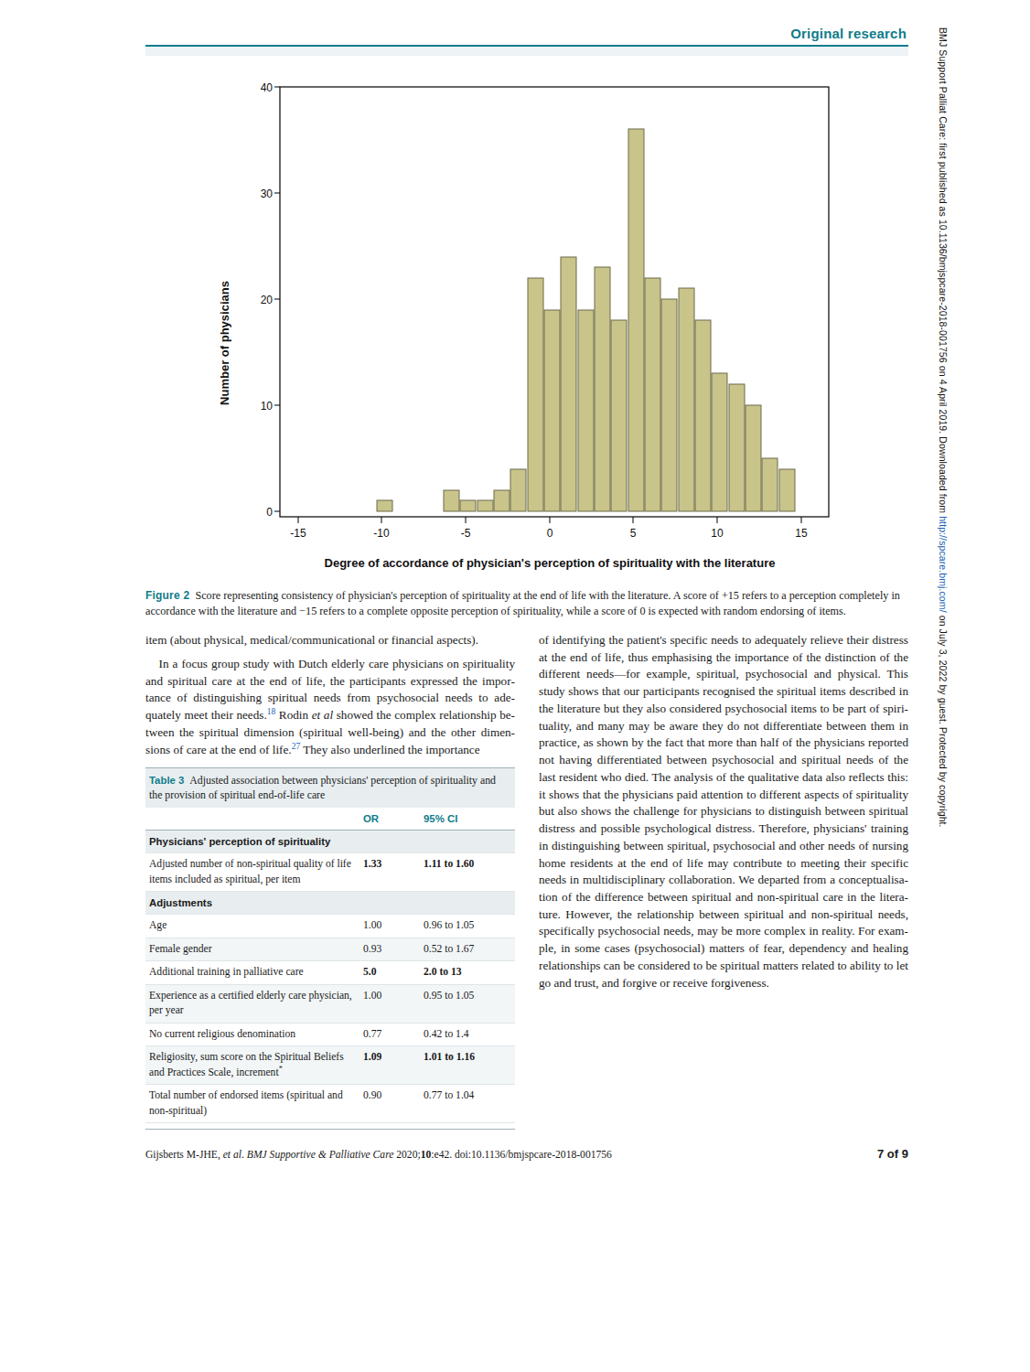BMJ Support Palliat Care: first published as 10.1136/bmjspcare-2018-001756 on 4 April 2019. Downloaded from http://spcare.bmj.com/ on July 3, 2022 by guest. Protected by copyright.
Original research
40 30 20 10 0 Number of physicians -15 -10 -5 0 5 10 15 Degree of accordance of physician's perception of spirituality with the literature
Figure 2 Score representing consistency of physician's perception of spirituality at the end of life with the literature. A score of +15 refers to a perception completely in accordance with the literature and −15 refers to a complete opposite perception of spirituality, while a score of 0 is expected with random endorsing of items.
item (about physical, medical/communicational or financial aspects).
In a focus group study with Dutch elderly care physicians on spirituality and spiritual care at the end of life, the participants expressed the importance of distinguishing spiritual needs from psychosocial needs to adequately meet their needs.18 Rodin et al showed the complex relationship between the spiritual dimension (spiritual well-being) and the other dimensions of care at the end of life.27 They also underlined the importance
Table 3 Adjusted association between physicians' perception of spirituality and the provision of spiritual end-of-life care
| | OR | 95% CI |
| --- | --- | --- |
| Physicians' perception of spirituality |
| Adjusted number of non-spiritual quality of life items included as spiritual, per item | 1.33 | 1.11 to 1.60 |
| Adjustments |
| Age | 1.00 | 0.96 to 1.05 |
| Female gender | 0.93 | 0.52 to 1.67 |
| Additional training in palliative care | 5.0 | 2.0 to 13 |
| Experience as a certified elderly care physician, per year | 1.00 | 0.95 to 1.05 |
| No current religious denomination | 0.77 | 0.42 to 1.4 |
| Religiosity, sum score on the Spiritual Beliefs and Practices Scale, increment * | 1.09 | 1.01 to 1.16 |
| Total number of endorsed items (spiritual and non-spiritual) | 0.90 | 0.77 to 1.04 |
of identifying the patient's specific needs to adequately relieve their distress at the end of life, thus emphasising the importance of the distinction of the different needs—for example, spiritual, psychosocial and physical. This study shows that our participants recognised the spiritual items described in the literature but they also considered psychosocial items to be part of spirituality, and many may be aware they do not differentiate between them in practice, as shown by the fact that more than half of the physicians reported not having differentiated between psychosocial and spiritual needs of the last resident who died. The analysis of the qualitative data also reflects this: it shows that the physicians paid attention to different aspects of spirituality but also shows the challenge for physicians to distinguish between spiritual distress and possible psychological distress. Therefore, physicians' training in distinguishing between spiritual, psychosocial and other needs of nursing home residents at the end of life may contribute to meeting their specific needs in multidisciplinary collaboration. We departed from a conceptualisation of the difference between spiritual and non-spiritual care in the literature. However, the relationship between spiritual and non-spiritual needs, specifically psychosocial needs, may be more complex in reality. For example, in some cases (psychosocial) matters of fear, dependency and healing relationships can be considered to be spiritual matters related to ability to let go and trust, and forgive or receive forgiveness.
Gijsberts M-JHE, et al. BMJ Supportive & Palliative Care 2020;10:e42. doi:10.1136/bmjspcare-2018-001756
7 of 9